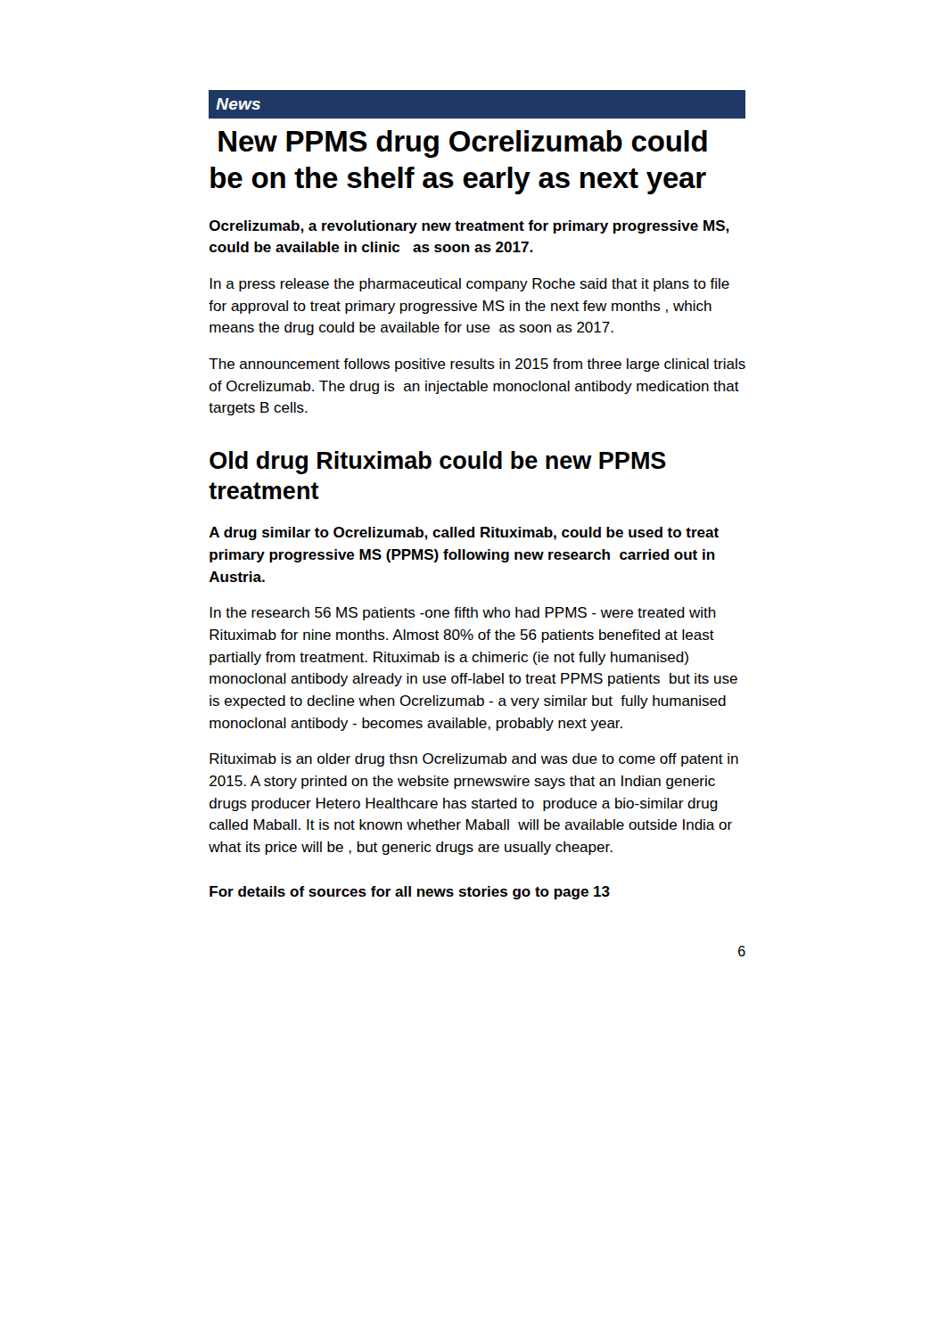News
New PPMS drug Ocrelizumab could be on the shelf as early as next year
Ocrelizumab, a revolutionary new treatment for primary progressive MS, could be available in clinic as soon as 2017.
In a press release the pharmaceutical company Roche said that it plans to file for approval to treat primary progressive MS in the next few months , which means the drug could be available for use as soon as 2017.
The announcement follows positive results in 2015 from three large clinical trials of Ocrelizumab. The drug is an injectable monoclonal antibody medication that targets B cells.
Old drug Rituximab could be new PPMS treatment
A drug similar to Ocrelizumab, called Rituximab, could be used to treat primary progressive MS (PPMS) following new research carried out in Austria.
In the research 56 MS patients -one fifth who had PPMS - were treated with Rituximab for nine months. Almost 80% of the 56 patients benefited at least partially from treatment. Rituximab is a chimeric (ie not fully humanised) monoclonal antibody already in use off-label to treat PPMS patients but its use is expected to decline when Ocrelizumab - a very similar but fully humanised monoclonal antibody - becomes available, probably next year.
Rituximab is an older drug thsn Ocrelizumab and was due to come off patent in 2015. A story printed on the website prnewswire says that an Indian generic drugs producer Hetero Healthcare has started to produce a bio-similar drug called Maball. It is not known whether Maball will be available outside India or what its price will be , but generic drugs are usually cheaper.
For details of sources for all news stories go to page 13
6